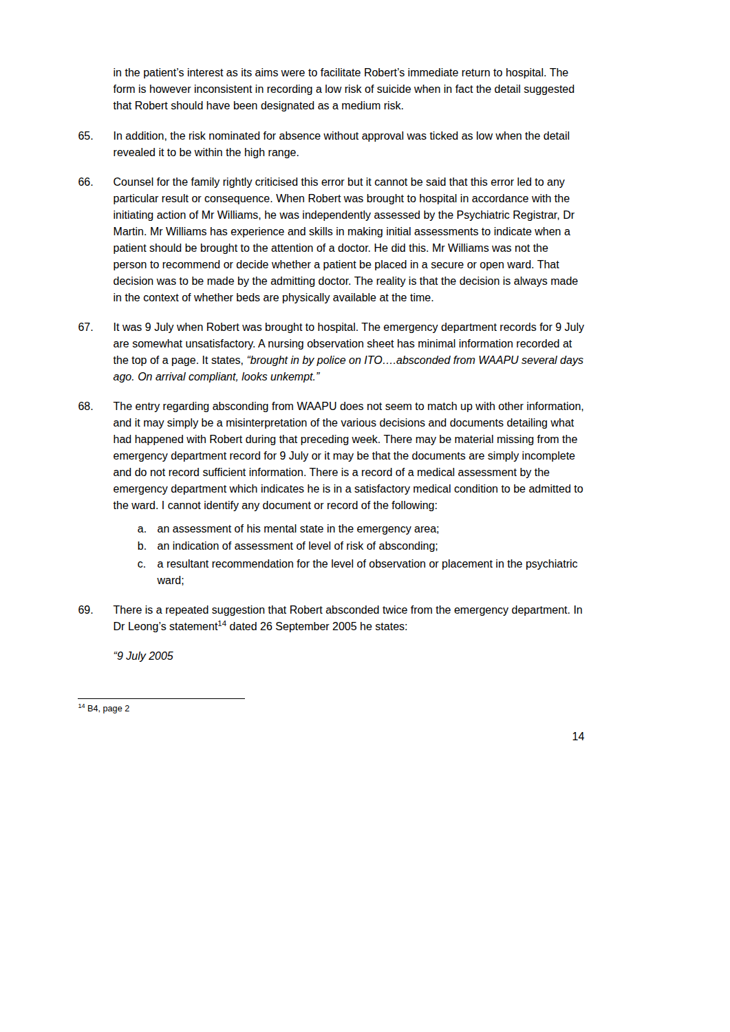in the patient’s interest as its aims were to facilitate Robert’s immediate return to hospital. The form is however inconsistent in recording a low risk of suicide when in fact the detail suggested that Robert should have been designated as a medium risk.
65. In addition, the risk nominated for absence without approval was ticked as low when the detail revealed it to be within the high range.
66. Counsel for the family rightly criticised this error but it cannot be said that this error led to any particular result or consequence. When Robert was brought to hospital in accordance with the initiating action of Mr Williams, he was independently assessed by the Psychiatric Registrar, Dr Martin. Mr Williams has experience and skills in making initial assessments to indicate when a patient should be brought to the attention of a doctor. He did this. Mr Williams was not the person to recommend or decide whether a patient be placed in a secure or open ward. That decision was to be made by the admitting doctor. The reality is that the decision is always made in the context of whether beds are physically available at the time.
67. It was 9 July when Robert was brought to hospital. The emergency department records for 9 July are somewhat unsatisfactory. A nursing observation sheet has minimal information recorded at the top of a page. It states, “brought in by police on ITO….absconded from WAAPU several days ago. On arrival compliant, looks unkempt.”
68. The entry regarding absconding from WAAPU does not seem to match up with other information, and it may simply be a misinterpretation of the various decisions and documents detailing what had happened with Robert during that preceding week. There may be material missing from the emergency department record for 9 July or it may be that the documents are simply incomplete and do not record sufficient information. There is a record of a medical assessment by the emergency department which indicates he is in a satisfactory medical condition to be admitted to the ward. I cannot identify any document or record of the following:
a. an assessment of his mental state in the emergency area;
b. an indication of assessment of level of risk of absconding;
c. a resultant recommendation for the level of observation or placement in the psychiatric ward;
69. There is a repeated suggestion that Robert absconded twice from the emergency department. In Dr Leong’s statement14 dated 26 September 2005 he states:
“9 July 2005
14 B4, page 2
14